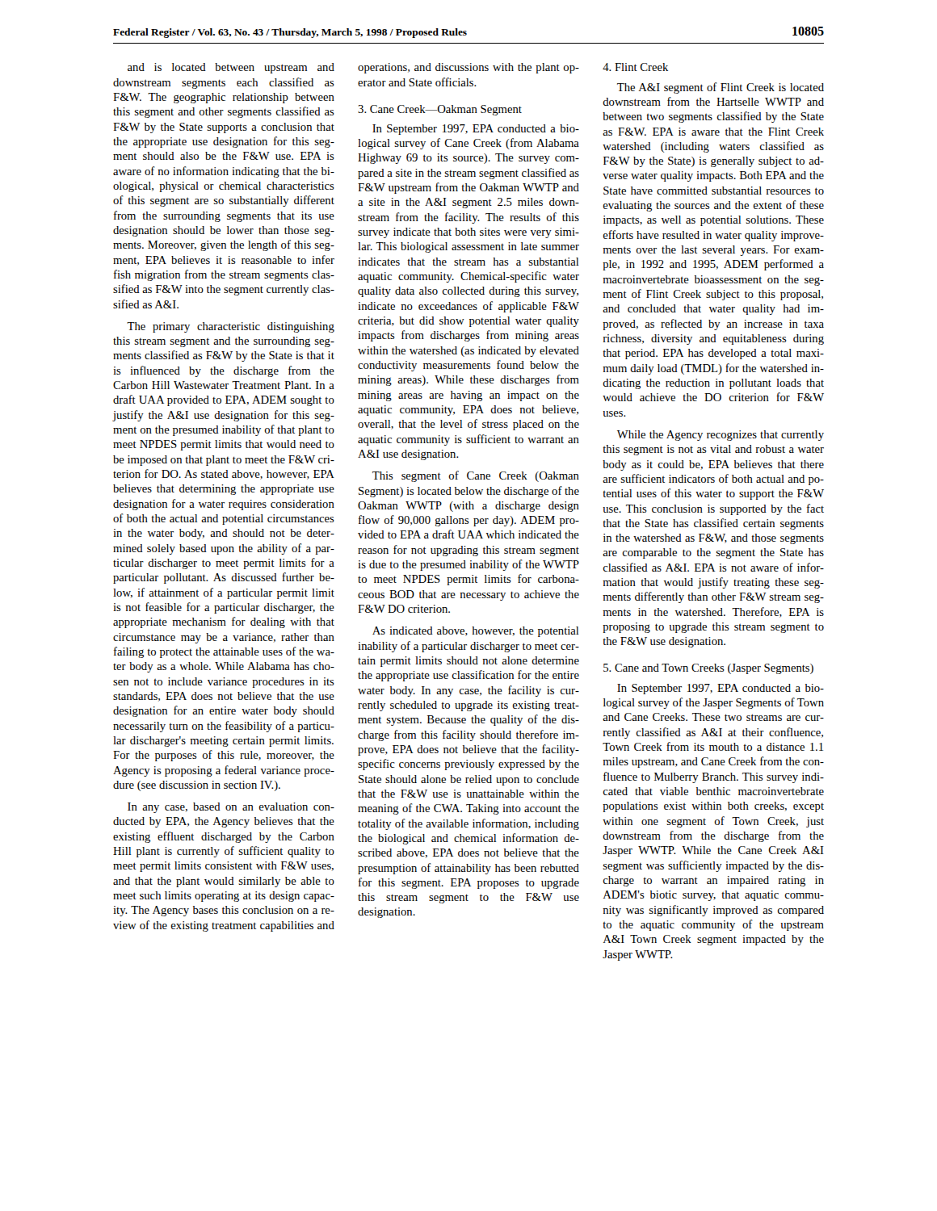Federal Register / Vol. 63, No. 43 / Thursday, March 5, 1998 / Proposed Rules 10805
and is located between upstream and downstream segments each classified as F&W. The geographic relationship between this segment and other segments classified as F&W by the State supports a conclusion that the appropriate use designation for this segment should also be the F&W use. EPA is aware of no information indicating that the biological, physical or chemical characteristics of this segment are so substantially different from the surrounding segments that its use designation should be lower than those segments. Moreover, given the length of this segment, EPA believes it is reasonable to infer fish migration from the stream segments classified as F&W into the segment currently classified as A&I.
The primary characteristic distinguishing this stream segment and the surrounding segments classified as F&W by the State is that it is influenced by the discharge from the Carbon Hill Wastewater Treatment Plant. In a draft UAA provided to EPA, ADEM sought to justify the A&I use designation for this segment on the presumed inability of that plant to meet NPDES permit limits that would need to be imposed on that plant to meet the F&W criterion for DO. As stated above, however, EPA believes that determining the appropriate use designation for a water requires consideration of both the actual and potential circumstances in the water body, and should not be determined solely based upon the ability of a particular discharger to meet permit limits for a particular pollutant. As discussed further below, if attainment of a particular permit limit is not feasible for a particular discharger, the appropriate mechanism for dealing with that circumstance may be a variance, rather than failing to protect the attainable uses of the water body as a whole. While Alabama has chosen not to include variance procedures in its standards, EPA does not believe that the use designation for an entire water body should necessarily turn on the feasibility of a particular discharger's meeting certain permit limits. For the purposes of this rule, moreover, the Agency is proposing a federal variance procedure (see discussion in section IV.).
In any case, based on an evaluation conducted by EPA, the Agency believes that the existing effluent discharged by the Carbon Hill plant is currently of sufficient quality to meet permit limits consistent with F&W uses, and that the plant would similarly be able to meet such limits operating at its design capacity. The Agency bases this conclusion on a review of the existing treatment capabilities and operations, and discussions with the plant operator and State officials.
3. Cane Creek—Oakman Segment
In September 1997, EPA conducted a biological survey of Cane Creek (from Alabama Highway 69 to its source). The survey compared a site in the stream segment classified as F&W upstream from the Oakman WWTP and a site in the A&I segment 2.5 miles downstream from the facility. The results of this survey indicate that both sites were very similar. This biological assessment in late summer indicates that the stream has a substantial aquatic community. Chemical-specific water quality data also collected during this survey, indicate no exceedances of applicable F&W criteria, but did show potential water quality impacts from discharges from mining areas within the watershed (as indicated by elevated conductivity measurements found below the mining areas). While these discharges from mining areas are having an impact on the aquatic community, EPA does not believe, overall, that the level of stress placed on the aquatic community is sufficient to warrant an A&I use designation.
This segment of Cane Creek (Oakman Segment) is located below the discharge of the Oakman WWTP (with a discharge design flow of 90,000 gallons per day). ADEM provided to EPA a draft UAA which indicated the reason for not upgrading this stream segment is due to the presumed inability of the WWTP to meet NPDES permit limits for carbonaceous BOD that are necessary to achieve the F&W DO criterion.
As indicated above, however, the potential inability of a particular discharger to meet certain permit limits should not alone determine the appropriate use classification for the entire water body. In any case, the facility is currently scheduled to upgrade its existing treatment system. Because the quality of the discharge from this facility should therefore improve, EPA does not believe that the facility-specific concerns previously expressed by the State should alone be relied upon to conclude that the F&W use is unattainable within the meaning of the CWA. Taking into account the totality of the available information, including the biological and chemical information described above, EPA does not believe that the presumption of attainability has been rebutted for this segment. EPA proposes to upgrade this stream segment to the F&W use designation.
4. Flint Creek
The A&I segment of Flint Creek is located downstream from the Hartselle WWTP and between two segments classified by the State as F&W. EPA is aware that the Flint Creek watershed (including waters classified as F&W by the State) is generally subject to adverse water quality impacts. Both EPA and the State have committed substantial resources to evaluating the sources and the extent of these impacts, as well as potential solutions. These efforts have resulted in water quality improvements over the last several years. For example, in 1992 and 1995, ADEM performed a macroinvertebrate bioassessment on the segment of Flint Creek subject to this proposal, and concluded that water quality had improved, as reflected by an increase in taxa richness, diversity and equitableness during that period. EPA has developed a total maximum daily load (TMDL) for the watershed indicating the reduction in pollutant loads that would achieve the DO criterion for F&W uses.
While the Agency recognizes that currently this segment is not as vital and robust a water body as it could be, EPA believes that there are sufficient indicators of both actual and potential uses of this water to support the F&W use. This conclusion is supported by the fact that the State has classified certain segments in the watershed as F&W, and those segments are comparable to the segment the State has classified as A&I. EPA is not aware of information that would justify treating these segments differently than other F&W stream segments in the watershed. Therefore, EPA is proposing to upgrade this stream segment to the F&W use designation.
5. Cane and Town Creeks (Jasper Segments)
In September 1997, EPA conducted a biological survey of the Jasper Segments of Town and Cane Creeks. These two streams are currently classified as A&I at their confluence, Town Creek from its mouth to a distance 1.1 miles upstream, and Cane Creek from the confluence to Mulberry Branch. This survey indicated that viable benthic macroinvertebrate populations exist within both creeks, except within one segment of Town Creek, just downstream from the discharge from the Jasper WWTP. While the Cane Creek A&I segment was sufficiently impacted by the discharge to warrant an impaired rating in ADEM's biotic survey, that aquatic community was significantly improved as compared to the aquatic community of the upstream A&I Town Creek segment impacted by the Jasper WWTP.